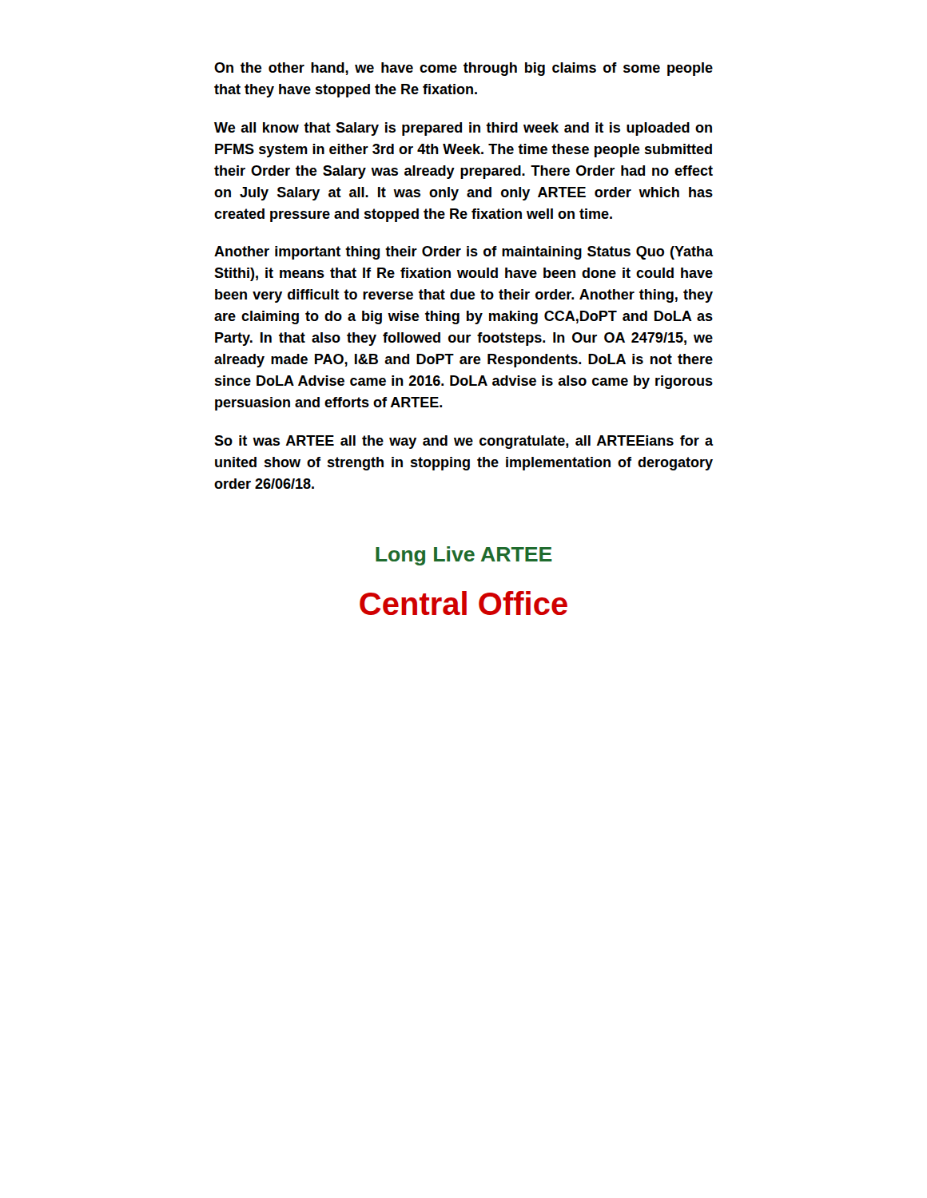On the other hand, we have come through big claims of some people that they have stopped the Re fixation.
We all know that Salary is prepared in third week and it is uploaded on PFMS system in either 3rd or 4th Week. The time these people submitted their Order the Salary was already prepared. There Order had no effect on July Salary at all. It was only and only ARTEE order which has created pressure and stopped the Re fixation well on time.
Another important thing their Order is of maintaining Status Quo (Yatha Stithi), it means that If Re fixation would have been done it could have been very difficult to reverse that due to their order. Another thing, they are claiming to do a big wise thing by making CCA,DoPT and DoLA as Party. In that also they followed our footsteps. In Our OA 2479/15, we already made PAO, I&B and DoPT are Respondents. DoLA is not there since DoLA Advise came in 2016. DoLA advise is also came by rigorous persuasion and efforts of ARTEE.
So it was ARTEE all the way and we congratulate, all ARTEEians for a united show of strength in stopping the implementation of derogatory order 26/06/18.
Long Live ARTEE
Central Office